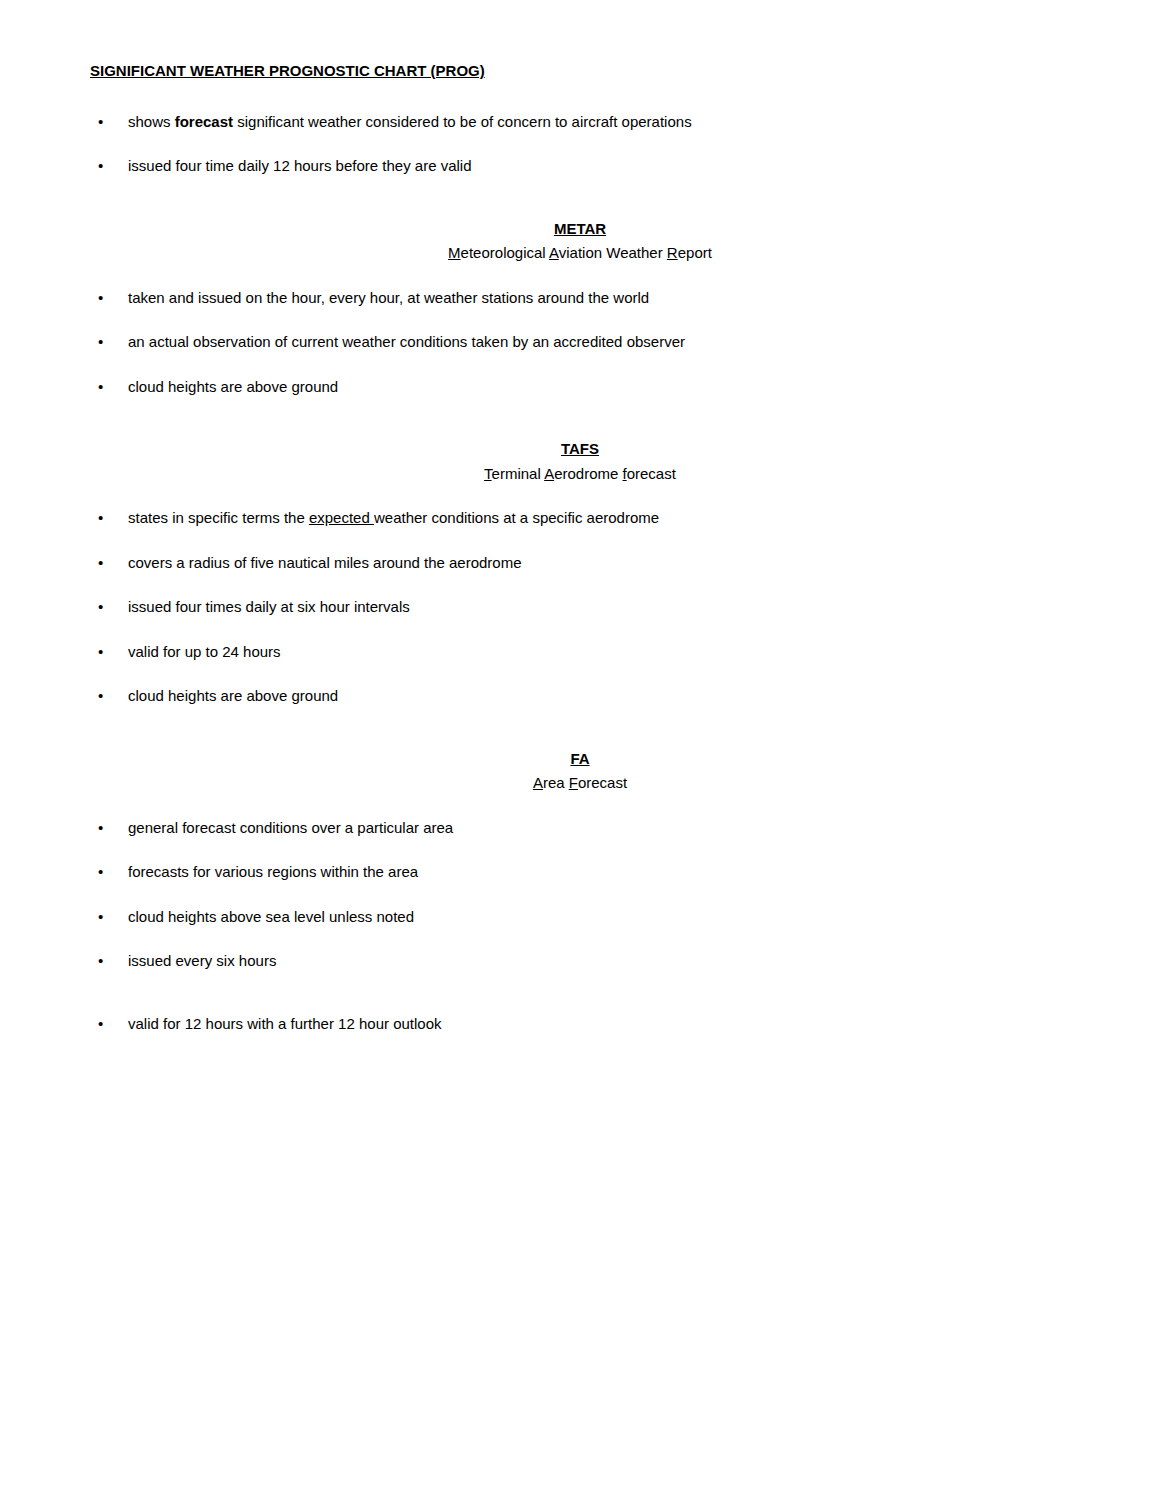SIGNIFICANT WEATHER PROGNOSTIC CHART (PROG)
shows forecast significant weather considered to be of concern to aircraft operations
issued four time daily 12 hours before they are valid
METAR Meteorological Aviation Weather Report
taken and issued on the hour, every hour, at weather stations around the world
an actual observation of current weather conditions taken by an accredited observer
cloud heights are above ground
TAFS Terminal Aerodrome forecast
states in specific terms the expected weather conditions at a specific aerodrome
covers a radius of five nautical miles around the aerodrome
issued four times daily at six hour intervals
valid for up to 24 hours
cloud heights are above ground
FA Area Forecast
general forecast conditions over a particular area
forecasts for various regions within the area
cloud heights above sea level unless noted
issued every six hours
valid for 12 hours with a further 12 hour outlook